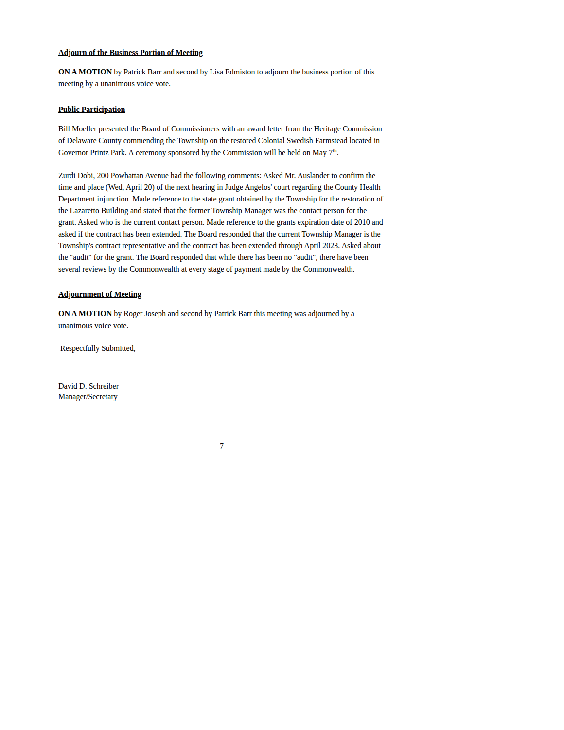Adjourn of the Business Portion of Meeting
ON A MOTION by Patrick Barr and second by Lisa Edmiston to adjourn the business portion of this meeting by a unanimous voice vote.
Public Participation
Bill Moeller presented the Board of Commissioners with an award letter from the Heritage Commission of Delaware County commending the Township on the restored Colonial Swedish Farmstead located in Governor Printz Park. A ceremony sponsored by the Commission will be held on May 7th.
Zurdi Dobi, 200 Powhattan Avenue had the following comments: Asked Mr. Auslander to confirm the time and place (Wed, April 20) of the next hearing in Judge Angelos' court regarding the County Health Department injunction. Made reference to the state grant obtained by the Township for the restoration of the Lazaretto Building and stated that the former Township Manager was the contact person for the grant. Asked who is the current contact person. Made reference to the grants expiration date of 2010 and asked if the contract has been extended. The Board responded that the current Township Manager is the Township's contract representative and the contract has been extended through April 2023. Asked about the "audit" for the grant. The Board responded that while there has been no "audit", there have been several reviews by the Commonwealth at every stage of payment made by the Commonwealth.
Adjournment of Meeting
ON A MOTION by Roger Joseph and second by Patrick Barr this meeting was adjourned by a unanimous voice vote.
Respectfully Submitted,
David D. Schreiber
Manager/Secretary
7